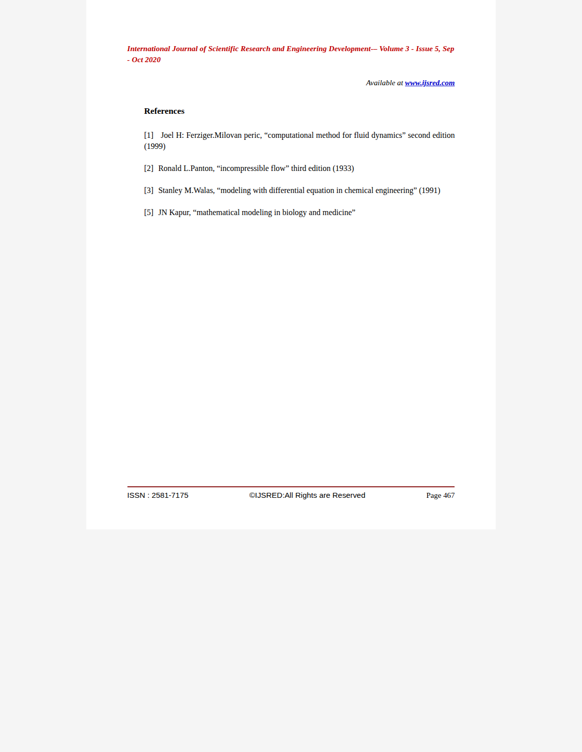International Journal of Scientific Research and Engineering Development-– Volume 3 - Issue 5, Sep - Oct 2020
Available at www.ijsred.com
References
[1] Joel H: Ferziger.Milovan peric, “computational method for fluid dynamics” second edition (1999)
[2] Ronald L.Panton, “incompressible flow” third edition (1933)
[3] Stanley M.Walas, “modeling with differential equation in chemical engineering” (1991)
[5] JN Kapur, “mathematical modeling in biology and medicine”
ISSN : 2581-7175 ©IJSRED:All Rights are Reserved Page 467